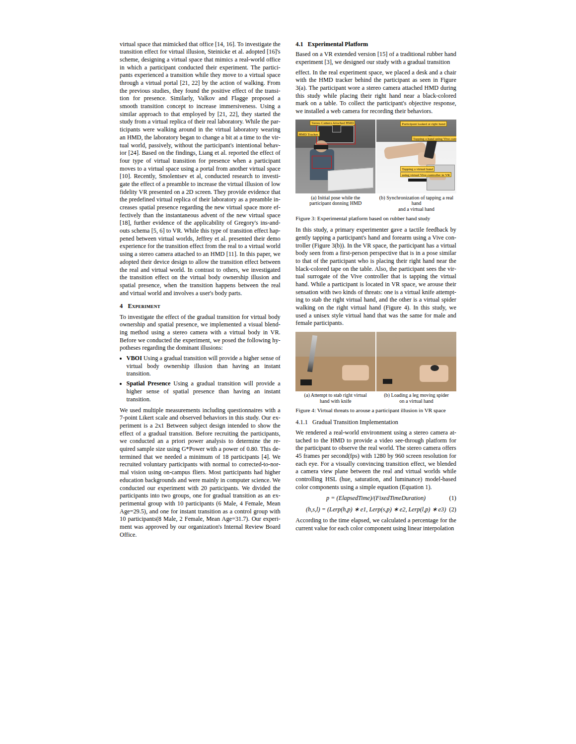virtual space that mimicked that office [14, 16]. To investigate the transition effect for virtual illusion, Steinicke et al. adopted [16]'s scheme, designing a virtual space that mimics a real-world office in which a participant conducted their experiment. The participants experienced a transition while they move to a virtual space through a virtual portal [21, 22] by the action of walking. From the previous studies, they found the positive effect of the transition for presence. Similarly, Valkov and Flagge proposed a smooth transition concept to increase immersiveness. Using a similar approach to that employed by [21, 22], they started the study from a virtual replica of their real laboratory. While the participants were walking around in the virtual laboratory wearing an HMD, the laboratory began to change a bit at a time to the virtual world, passively, without the participant's intentional behavior [24]. Based on the findings, Liang et al. reported the effect of four type of virtual transition for presence when a participant moves to a virtual space using a portal from another virtual space [10]. Recently, Smolentsev et al, conducted research to investigate the effect of a preamble to increase the virtual illusion of low fidelity VR presented on a 2D screen. They provide evidence that the predefined virtual replica of their laboratory as a preamble increases spatial presence regarding the new virtual space more effectively than the instantaneous advent of the new virtual space [18], further evidence of the applicability of Gregory's ins-and-outs schema [5, 6] to VR. While this type of transition effect happened between virtual worlds, Jeffrey et al. presented their demo experience for the transition effect from the real to a virtual world using a stereo camera attached to an HMD [11]. In this paper, we adopted their device design to allow the transition effect between the real and virtual world. In contrast to others, we investigated the transition effect on the virtual body ownership illusion and spatial presence, when the transition happens between the real and virtual world and involves a user's body parts.
4 Experiment
To investigate the effect of the gradual transition for virtual body ownership and spatial presence, we implemented a visual blending method using a stereo camera with a virtual body in VR. Before we conducted the experiment, we posed the following hypotheses regarding the dominant illusions:
VBOI Using a gradual transition will provide a higher sense of virtual body ownership illusion than having an instant transition.
Spatial Presence Using a gradual transition will provide a higher sense of spatial presence than having an instant transition.
We used multiple measurements including questionnaires with a 7-point Likert scale and observed behaviors in this study. Our experiment is a 2x1 Between subject design intended to show the effect of a gradual transition. Before recruiting the participants, we conducted an a priori power analysis to determine the required sample size using G*Power with a power of 0.80. This determined that we needed a minimum of 18 participants [4]. We recruited voluntary participants with normal to corrected-to-normal vision using on-campus fliers. Most participants had higher education backgrounds and were mainly in computer science. We conducted our experiment with 20 participants. We divided the participants into two groups, one for gradual transition as an experimental group with 10 participants (6 Male, 4 Female, Mean Age=29.5), and one for instant transition as a control group with 10 participants(8 Male, 2 Female, Mean Age=31.7). Our experiment was approved by our organization's Internal Review Board Office.
4.1 Experimental Platform
Based on a VR extended version [15] of a traditional rubber hand experiment [3], we designed our study with a gradual transition
effect. In the real experiment space, we placed a desk and a chair with the HMD tracker behind the participant as seen in Figure 3(a). The participant wore a stereo camera attached HMD during this study while placing their right hand near a black-colored mark on a table. To collect the participant's objective response, we installed a web camera for recording their behaviors.
Stereo Camera Attached HMD
HMD Tracker
(a) Initial pose while the
participant donning HMD
Participant looked at right hand
Tapping a hand using Vive controller
Tapping a virtual hand
using virtual Vive controller in VR
(b) Synchronization of tapping a real hand
and a virtual hand
Figure 3: Experimental platform based on rubber hand study
In this study, a primary experimenter gave a tactile feedback by gently tapping a participant's hand and forearm using a Vive controller (Figure 3(b)). In the VR space, the participant has a virtual body seen from a first-person perspective that is in a pose similar to that of the participant who is placing their right hand near the black-colored tape on the table. Also, the participant sees the virtual surrogate of the Vive controller that is tapping the virtual hand. While a participant is located in VR space, we arouse their sensation with two kinds of threats: one is a virtual knife attempting to stab the right virtual hand, and the other is a virtual spider walking on the right virtual hand (Figure 4). In this study, we used a unisex style virtual hand that was the same for male and female participants.
(a) Attempt to stab right virtual
hand with knife
(b) Loading a leg moving spider
on a virtual hand
Figure 4: Virtual threats to arouse a participant illusion in VR space
4.1.1 Gradual Transition Implementation
We rendered a real-world environment using a stereo camera attached to the HMD to provide a video see-through platform for the participant to observe the real world. The stereo camera offers 45 frames per second(fps) with 1280 by 960 screen resolution for each eye. For a visually convincing transition effect, we blended a camera view plane between the real and virtual worlds while controlling HSL (hue, saturation, and luminance) model-based color components using a simple equation (Equation 1).
p = (ElapsedTime)/(FixedTimeDuration)(1)
(h,s,l) = (Lerp(h,p) ∗ e1, Lerp(s,p) ∗ e2, Lerp(l,p) ∗ e3)(2)
According to the time elapsed, we calculated a percentage for the current value for each color component using linear interpolation